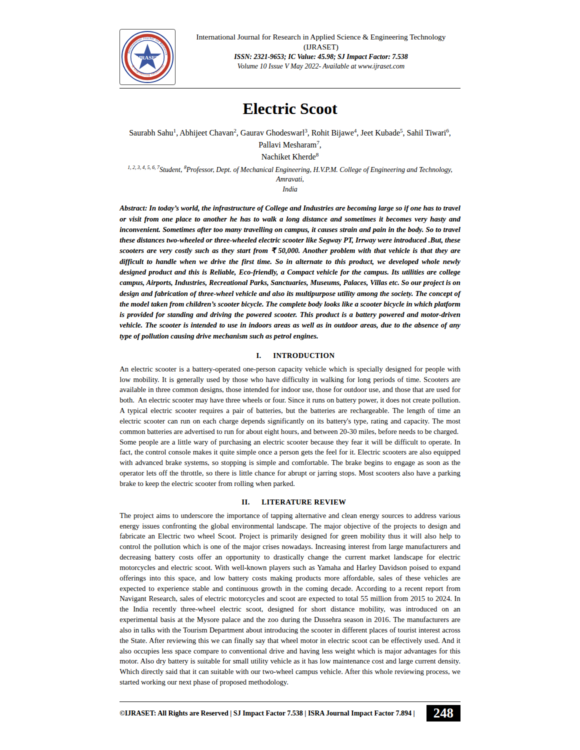IJRASET International Journal for Research in Applied Science & Engineering Technology
International Journal for Research in Applied Science & Engineering Technology (IJRASET)
ISSN: 2321-9653; IC Value: 45.98; SJ Impact Factor: 7.538
Volume 10 Issue V May 2022- Available at www.ijraset.com
Electric Scoot
Saurabh Sahu1, Abhijeet Chavan2, Gaurav Ghodeswarl3, Rohit Bijawe4, Jeet Kubade5, Sahil Tiwari6, Pallavi Mesharam7,
Nachiket Kherde8
1, 2, 3, 4, 5, 6, 7Student, 8Professor, Dept. of Mechanical Engineering, H.V.P.M. College of Engineering and Technology, Amravati,
India
Abstract: In today’s world, the infrastructure of College and Industries are becoming large so if one has to travel or visit from one place to another he has to walk a long distance and sometimes it becomes very hasty and inconvenient. Sometimes after too many travelling on campus, it causes strain and pain in the body. So to travel these distances two-wheeled or three-wheeled electric scooter like Segway PT, Irrway were introduced .But, these scooters are very costly such as they start from ₹ 50,000. Another problem with that vehicle is that they are difficult to handle when we drive the first time. So in alternate to this product, we developed whole newly designed product and this is Reliable, Eco-friendly, a Compact vehicle for the campus. Its utilities are college campus, Airports, Industries, Recreational Parks, Sanctuaries, Museums, Palaces, Villas etc. So our project is on design and fabrication of three-wheel vehicle and also its multipurpose utility among the society. The concept of the model taken from children’s scooter bicycle. The complete body looks like a scooter bicycle in which platform is provided for standing and driving the powered scooter. This product is a battery powered and motor-driven vehicle. The scooter is intended to use in indoors areas as well as in outdoor areas, due to the absence of any type of pollution causing drive mechanism such as petrol engines.
I. INTRODUCTION
An electric scooter is a battery-operated one-person capacity vehicle which is specially designed for people with low mobility. It is generally used by those who have difficulty in walking for long periods of time. Scooters are available in three common designs, those intended for indoor use, those for outdoor use, and those that are used for both. An electric scooter may have three wheels or four. Since it runs on battery power, it does not create pollution. A typical electric scooter requires a pair of batteries, but the batteries are rechargeable. The length of time an electric scooter can run on each charge depends significantly on its battery's type, rating and capacity. The most common batteries are advertised to run for about eight hours, and between 20-30 miles, before needs to be charged. Some people are a little wary of purchasing an electric scooter because they fear it will be difficult to operate. In fact, the control console makes it quite simple once a person gets the feel for it. Electric scooters are also equipped with advanced brake systems, so stopping is simple and comfortable. The brake begins to engage as soon as the operator lets off the throttle, so there is little chance for abrupt or jarring stops. Most scooters also have a parking brake to keep the electric scooter from rolling when parked.
II. LITERATURE REVIEW
The project aims to underscore the importance of tapping alternative and clean energy sources to address various energy issues confronting the global environmental landscape. The major objective of the projects to design and fabricate an Electric two wheel Scoot. Project is primarily designed for green mobility thus it will also help to control the pollution which is one of the major crises nowadays. Increasing interest from large manufacturers and decreasing battery costs offer an opportunity to drastically change the current market landscape for electric motorcycles and electric scoot. With well-known players such as Yamaha and Harley Davidson poised to expand offerings into this space, and low battery costs making products more affordable, sales of these vehicles are expected to experience stable and continuous growth in the coming decade. According to a recent report from Navigant Research, sales of electric motorcycles and scoot are expected to total 55 million from 2015 to 2024. In the India recently three-wheel electric scoot, designed for short distance mobility, was introduced on an experimental basis at the Mysore palace and the zoo during the Dussehra season in 2016. The manufacturers are also in talks with the Tourism Department about introducing the scooter in different places of tourist interest across the State. After reviewing this we can finally say that wheel motor in electric scoot can be effectively used. And it also occupies less space compare to conventional drive and having less weight which is major advantages for this motor. Also dry battery is suitable for small utility vehicle as it has low maintenance cost and large current density. Which directly said that it can suitable with our two-wheel campus vehicle. After this whole reviewing process, we started working our next phase of proposed methodology.
©IJRASET: All Rights are Reserved | SJ Impact Factor 7.538 | ISRA Journal Impact Factor 7.894 |
248